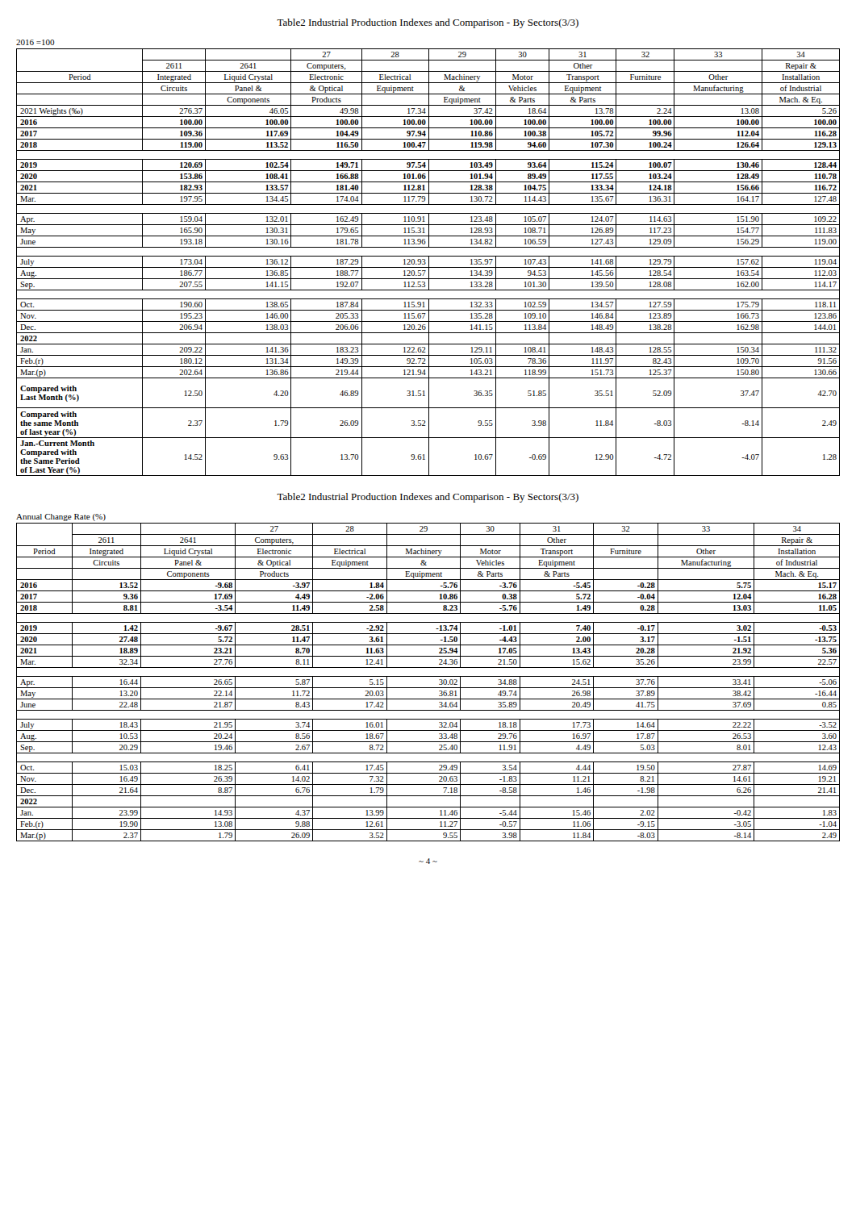Table2 Industrial Production Indexes and Comparison - By Sectors(3/3)
2016 =100
| | | | 27 | 28 | 29 | 30 | 31 | 32 | 33 | 34 |
| --- | --- | --- | --- | --- | --- | --- | --- | --- | --- | --- |
| 2611 | 2641 | Computers, | | | | Other | | | Repair & |
| Period | Integrated | Liquid Crystal | Electronic | Electrical | Machinery | Motor | Transport | Furniture | Other | Installation |
| | Circuits | Panel & | & Optical | Equipment | & | Vehicles | Equipment | | Manufacturing | of Industrial |
| | | Components | Products | | Equipment | & Parts | & Parts | | | Mach. & Eq. |
| 2021 Weights (‰) | 276.37 | 46.05 | 49.98 | 17.34 | 37.42 | 18.64 | 13.78 | 2.24 | 13.08 | 5.26 |
| 2016 | 100.00 | 100.00 | 100.00 | 100.00 | 100.00 | 100.00 | 100.00 | 100.00 | 100.00 | 100.00 |
| 2017 | 109.36 | 117.69 | 104.49 | 97.94 | 110.86 | 100.38 | 105.72 | 99.96 | 112.04 | 116.28 |
| 2018 | 119.00 | 113.52 | 116.50 | 100.47 | 119.98 | 94.60 | 107.30 | 100.24 | 126.64 | 129.13 |
| 2019 | 120.69 | 102.54 | 149.71 | 97.54 | 103.49 | 93.64 | 115.24 | 100.07 | 130.46 | 128.44 |
| 2020 | 153.86 | 108.41 | 166.88 | 101.06 | 101.94 | 89.49 | 117.55 | 103.24 | 128.49 | 110.78 |
| 2021 | 182.93 | 133.57 | 181.40 | 112.81 | 128.38 | 104.75 | 133.34 | 124.18 | 156.66 | 116.72 |
| Mar. | 197.95 | 134.45 | 174.04 | 117.79 | 130.72 | 114.43 | 135.67 | 136.31 | 164.17 | 127.48 |
| Apr. | 159.04 | 132.01 | 162.49 | 110.91 | 123.48 | 105.07 | 124.07 | 114.63 | 151.90 | 109.22 |
| May | 165.90 | 130.31 | 179.65 | 115.31 | 128.93 | 108.71 | 126.89 | 117.23 | 154.77 | 111.83 |
| June | 193.18 | 130.16 | 181.78 | 113.96 | 134.82 | 106.59 | 127.43 | 129.09 | 156.29 | 119.00 |
| July | 173.04 | 136.12 | 187.29 | 120.93 | 135.97 | 107.43 | 141.68 | 129.79 | 157.62 | 119.04 |
| Aug. | 186.77 | 136.85 | 188.77 | 120.57 | 134.39 | 94.53 | 145.56 | 128.54 | 163.54 | 112.03 |
| Sep. | 207.55 | 141.15 | 192.07 | 112.53 | 133.28 | 101.30 | 139.50 | 128.08 | 162.00 | 114.17 |
| Oct. | 190.60 | 138.65 | 187.84 | 115.91 | 132.33 | 102.59 | 134.57 | 127.59 | 175.79 | 118.11 |
| Nov. | 195.23 | 146.00 | 205.33 | 115.67 | 135.28 | 109.10 | 146.84 | 123.89 | 166.73 | 123.86 |
| Dec. | 206.94 | 138.03 | 206.06 | 120.26 | 141.15 | 113.84 | 148.49 | 138.28 | 162.98 | 144.01 |
| 2022 | | | | | | | | | | |
| Jan. | 209.22 | 141.36 | 183.23 | 122.62 | 129.11 | 108.41 | 148.43 | 128.55 | 150.34 | 111.32 |
| Feb.(r) | 180.12 | 131.34 | 149.39 | 92.72 | 105.03 | 78.36 | 111.97 | 82.43 | 109.70 | 91.56 |
| Mar.(p) | 202.64 | 136.86 | 219.44 | 121.94 | 143.21 | 118.99 | 151.73 | 125.37 | 150.80 | 130.66 |
| Compared with Last Month (%) | 12.50 | 4.20 | 46.89 | 31.51 | 36.35 | 51.85 | 35.51 | 52.09 | 37.47 | 42.70 |
| Compared with the same Month of last year (%) | 2.37 | 1.79 | 26.09 | 3.52 | 9.55 | 3.98 | 11.84 | -8.03 | -8.14 | 2.49 |
| Jan.-Current Month Compared with the Same Period of Last Year (%) | 14.52 | 9.63 | 13.70 | 9.61 | 10.67 | -0.69 | 12.90 | -4.72 | -4.07 | 1.28 |
Table2 Industrial Production Indexes and Comparison - By Sectors(3/3)
Annual Change Rate (%)
| | | | 27 | 28 | 29 | 30 | 31 | 32 | 33 | 34 |
| --- | --- | --- | --- | --- | --- | --- | --- | --- | --- | --- |
| 2611 | 2641 | Computers, | | | | Other | | | Repair & |
| Period | Integrated | Liquid Crystal | Electronic | Electrical | Machinery | Motor | Transport | Furniture | Other | Installation |
| | Circuits | Panel & | & Optical | Equipment | & | Vehicles | Equipment | | Manufacturing | of Industrial |
| | | Components | Products | | Equipment | & Parts | & Parts | | | Mach. & Eq. |
| 2016 | 13.52 | -9.68 | -3.97 | 1.84 | -5.76 | -3.76 | -5.45 | -0.28 | 5.75 | 15.17 |
| 2017 | 9.36 | 17.69 | 4.49 | -2.06 | 10.86 | 0.38 | 5.72 | -0.04 | 12.04 | 16.28 |
| 2018 | 8.81 | -3.54 | 11.49 | 2.58 | 8.23 | -5.76 | 1.49 | 0.28 | 13.03 | 11.05 |
| 2019 | 1.42 | -9.67 | 28.51 | -2.92 | -13.74 | -1.01 | 7.40 | -0.17 | 3.02 | -0.53 |
| 2020 | 27.48 | 5.72 | 11.47 | 3.61 | -1.50 | -4.43 | 2.00 | 3.17 | -1.51 | -13.75 |
| 2021 | 18.89 | 23.21 | 8.70 | 11.63 | 25.94 | 17.05 | 13.43 | 20.28 | 21.92 | 5.36 |
| Mar. | 32.34 | 27.76 | 8.11 | 12.41 | 24.36 | 21.50 | 15.62 | 35.26 | 23.99 | 22.57 |
| Apr. | 16.44 | 26.65 | 5.87 | 5.15 | 30.02 | 34.88 | 24.51 | 37.76 | 33.41 | -5.06 |
| May | 13.20 | 22.14 | 11.72 | 20.03 | 36.81 | 49.74 | 26.98 | 37.89 | 38.42 | -16.44 |
| June | 22.48 | 21.87 | 8.43 | 17.42 | 34.64 | 35.89 | 20.49 | 41.75 | 37.69 | 0.85 |
| July | 18.43 | 21.95 | 3.74 | 16.01 | 32.04 | 18.18 | 17.73 | 14.64 | 22.22 | -3.52 |
| Aug. | 10.53 | 20.24 | 8.56 | 18.67 | 33.48 | 29.76 | 16.97 | 17.87 | 26.53 | 3.60 |
| Sep. | 20.29 | 19.46 | 2.67 | 8.72 | 25.40 | 11.91 | 4.49 | 5.03 | 8.01 | 12.43 |
| Oct. | 15.03 | 18.25 | 6.41 | 17.45 | 29.49 | 3.54 | 4.44 | 19.50 | 27.87 | 14.69 |
| Nov. | 16.49 | 26.39 | 14.02 | 7.32 | 20.63 | -1.83 | 11.21 | 8.21 | 14.61 | 19.21 |
| Dec. | 21.64 | 8.87 | 6.76 | 1.79 | 7.18 | -8.58 | 1.46 | -1.98 | 6.26 | 21.41 |
| 2022 | | | | | | | | | | |
| Jan. | 23.99 | 14.93 | 4.37 | 13.99 | 11.46 | -5.44 | 15.46 | 2.02 | -0.42 | 1.83 |
| Feb.(r) | 19.90 | 13.08 | 9.88 | 12.61 | 11.27 | -0.57 | 11.06 | -9.15 | -3.05 | -1.04 |
| Mar.(p) | 2.37 | 1.79 | 26.09 | 3.52 | 9.55 | 3.98 | 11.84 | -8.03 | -8.14 | 2.49 |
~ 4 ~